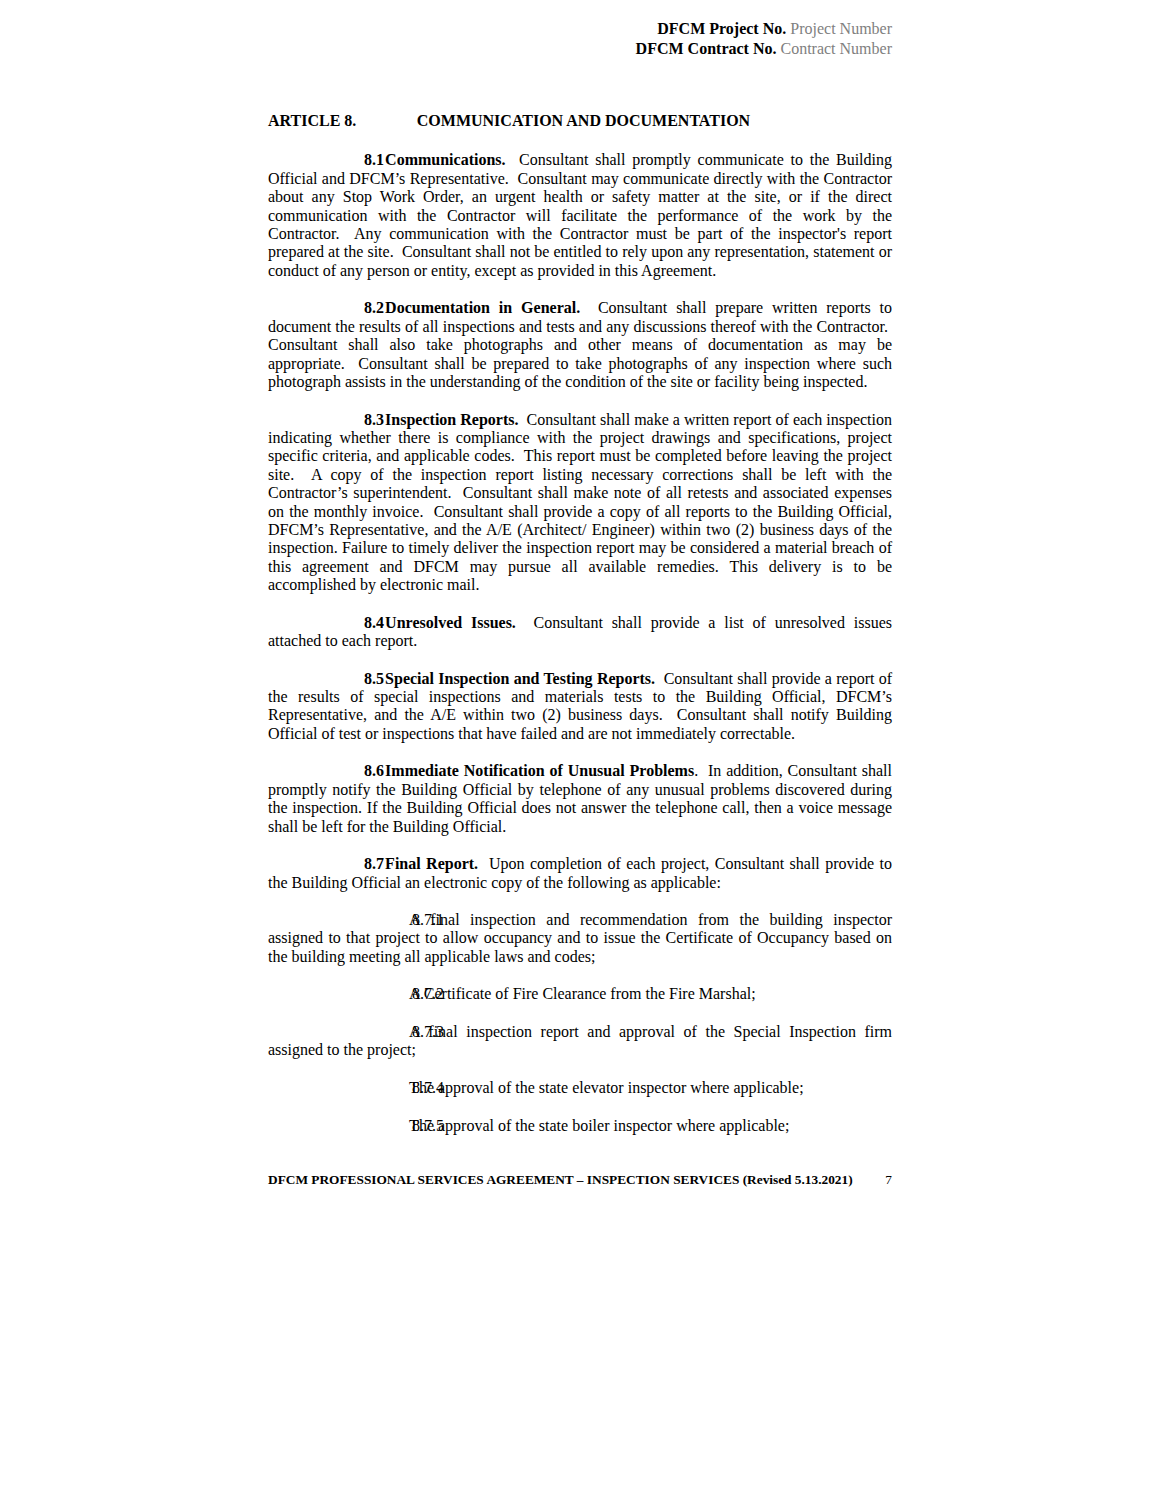DFCM Project No. Project Number
DFCM Contract No. Contract Number
ARTICLE 8. COMMUNICATION AND DOCUMENTATION
8.1 Communications. Consultant shall promptly communicate to the Building Official and DFCM’s Representative. Consultant may communicate directly with the Contractor about any Stop Work Order, an urgent health or safety matter at the site, or if the direct communication with the Contractor will facilitate the performance of the work by the Contractor. Any communication with the Contractor must be part of the inspector's report prepared at the site. Consultant shall not be entitled to rely upon any representation, statement or conduct of any person or entity, except as provided in this Agreement.
8.2 Documentation in General. Consultant shall prepare written reports to document the results of all inspections and tests and any discussions thereof with the Contractor. Consultant shall also take photographs and other means of documentation as may be appropriate. Consultant shall be prepared to take photographs of any inspection where such photograph assists in the understanding of the condition of the site or facility being inspected.
8.3 Inspection Reports. Consultant shall make a written report of each inspection indicating whether there is compliance with the project drawings and specifications, project specific criteria, and applicable codes. This report must be completed before leaving the project site. A copy of the inspection report listing necessary corrections shall be left with the Contractor’s superintendent. Consultant shall make note of all retests and associated expenses on the monthly invoice. Consultant shall provide a copy of all reports to the Building Official, DFCM’s Representative, and the A/E (Architect/ Engineer) within two (2) business days of the inspection. Failure to timely deliver the inspection report may be considered a material breach of this agreement and DFCM may pursue all available remedies. This delivery is to be accomplished by electronic mail.
8.4 Unresolved Issues. Consultant shall provide a list of unresolved issues attached to each report.
8.5 Special Inspection and Testing Reports. Consultant shall provide a report of the results of special inspections and materials tests to the Building Official, DFCM’s Representative, and the A/E within two (2) business days. Consultant shall notify Building Official of test or inspections that have failed and are not immediately correctable.
8.6 Immediate Notification of Unusual Problems. In addition, Consultant shall promptly notify the Building Official by telephone of any unusual problems discovered during the inspection. If the Building Official does not answer the telephone call, then a voice message shall be left for the Building Official.
8.7 Final Report. Upon completion of each project, Consultant shall provide to the Building Official an electronic copy of the following as applicable:
8.7.1 A final inspection and recommendation from the building inspector assigned to that project to allow occupancy and to issue the Certificate of Occupancy based on the building meeting all applicable laws and codes;
8.7.2 A Certificate of Fire Clearance from the Fire Marshal;
8.7.3 A final inspection report and approval of the Special Inspection firm assigned to the project;
8.7.4 The approval of the state elevator inspector where applicable;
8.7.5 The approval of the state boiler inspector where applicable;
DFCM PROFESSIONAL SERVICES AGREEMENT – INSPECTION SERVICES (Revised 5.13.2021) 7